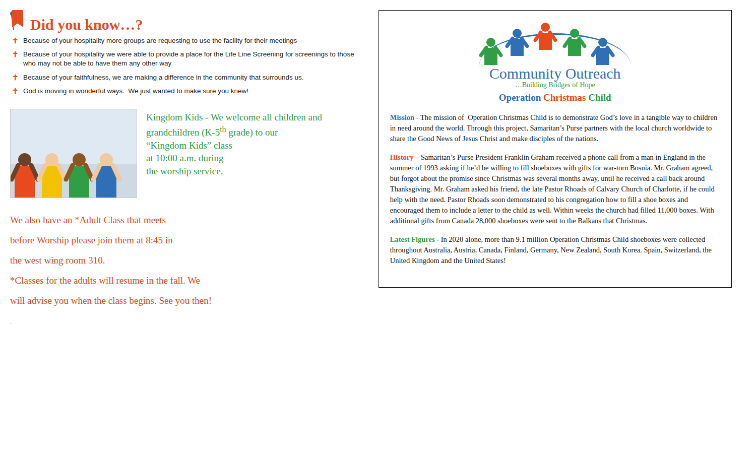Did you know…?
Because of your hospitality more groups are requesting to use the facility for their meetings
Because of your hospitality we were able to provide a place for the Life Line Screening for screenings to those who may not be able to have them any other way
Because of your faithfulness, we are making a difference in the community that surrounds us.
God is moving in wonderful ways. We just wanted to make sure you knew!
Kingdom Kids - We welcome all children and grandchildren (K-5th grade) to our
“Kingdom Kids” class
at 10:00 a.m. during
the worship service.
We also have an *Adult Class that meets
before Worship please join them at 8:45 in
the west wing room 310.
*Classes for the adults will resume in the fall. We
will advise you when the class begins. See you then!
.
Community Outreach
…Building Bridges of Hope
Operation Christmas Child
Mission - The mission of Operation Christmas Child is to demonstrate God’s love in a tangible way to children in need around the world. Through this project, Samaritan’s Purse partners with the local church worldwide to share the Good News of Jesus Christ and make disciples of the nations.
History – Samaritan’s Purse President Franklin Graham received a phone call from a man in England in the summer of 1993 asking if he’d be willing to fill shoeboxes with gifts for war-torn Bosnia. Mr. Graham agreed, but forgot about the promise since Christmas was several months away, until he received a call back around Thanksgiving. Mr. Graham asked his friend, the late Pastor Rhoads of Calvary Church of Charlotte, if he could help with the need. Pastor Rhoads soon demonstrated to his congregation how to fill a shoe boxes and encouraged them to include a letter to the child as well. Within weeks the church had filled 11,000 boxes. With additional gifts from Canada 28,000 shoeboxes were sent to the Balkans that Christmas.
Latest Figures - In 2020 alone, more than 9.1 million Operation Christmas Child shoeboxes were collected throughout Australia, Austria, Canada, Finland, Germany, New Zealand, South Korea. Spain, Switzerland, the United Kingdom and the United States!